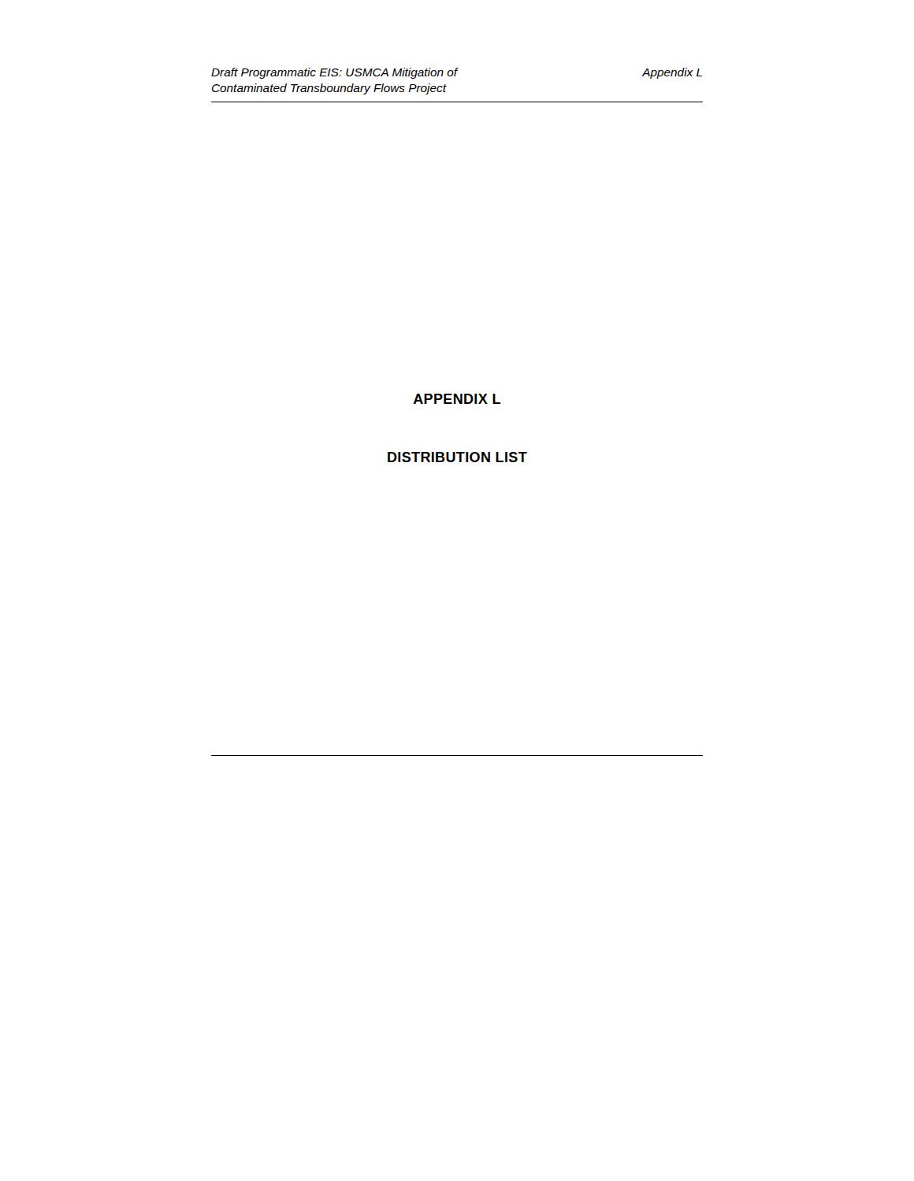Draft Programmatic EIS: USMCA Mitigation of
Contaminated Transboundary Flows Project
Appendix L
APPENDIX L
DISTRIBUTION LIST